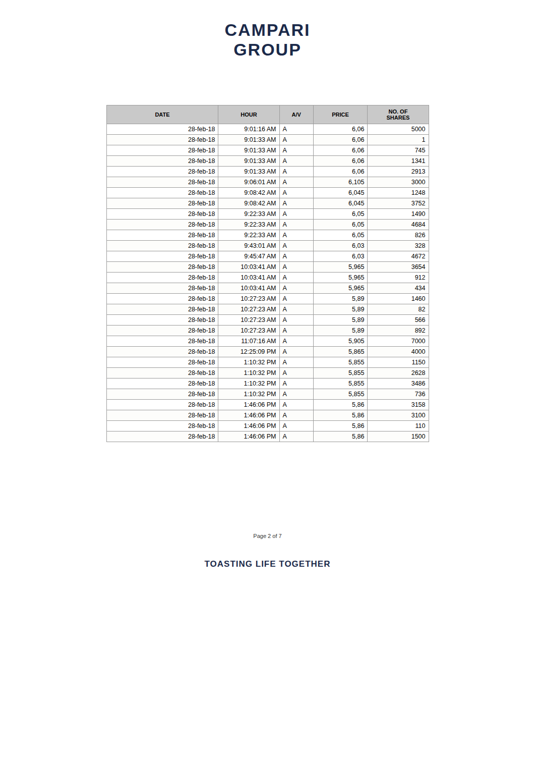CAMPARI
GROUP
| DATE | HOUR | A/V | PRICE | NO. OF SHARES |
| --- | --- | --- | --- | --- |
| 28-feb-18 | 9:01:16 AM | A | 6,06 | 5000 |
| 28-feb-18 | 9:01:33 AM | A | 6,06 | 1 |
| 28-feb-18 | 9:01:33 AM | A | 6,06 | 745 |
| 28-feb-18 | 9:01:33 AM | A | 6,06 | 1341 |
| 28-feb-18 | 9:01:33 AM | A | 6,06 | 2913 |
| 28-feb-18 | 9:06:01 AM | A | 6,105 | 3000 |
| 28-feb-18 | 9:08:42 AM | A | 6,045 | 1248 |
| 28-feb-18 | 9:08:42 AM | A | 6,045 | 3752 |
| 28-feb-18 | 9:22:33 AM | A | 6,05 | 1490 |
| 28-feb-18 | 9:22:33 AM | A | 6,05 | 4684 |
| 28-feb-18 | 9:22:33 AM | A | 6,05 | 826 |
| 28-feb-18 | 9:43:01 AM | A | 6,03 | 328 |
| 28-feb-18 | 9:45:47 AM | A | 6,03 | 4672 |
| 28-feb-18 | 10:03:41 AM | A | 5,965 | 3654 |
| 28-feb-18 | 10:03:41 AM | A | 5,965 | 912 |
| 28-feb-18 | 10:03:41 AM | A | 5,965 | 434 |
| 28-feb-18 | 10:27:23 AM | A | 5,89 | 1460 |
| 28-feb-18 | 10:27:23 AM | A | 5,89 | 82 |
| 28-feb-18 | 10:27:23 AM | A | 5,89 | 566 |
| 28-feb-18 | 10:27:23 AM | A | 5,89 | 892 |
| 28-feb-18 | 11:07:16 AM | A | 5,905 | 7000 |
| 28-feb-18 | 12:25:09 PM | A | 5,865 | 4000 |
| 28-feb-18 | 1:10:32 PM | A | 5,855 | 1150 |
| 28-feb-18 | 1:10:32 PM | A | 5,855 | 2628 |
| 28-feb-18 | 1:10:32 PM | A | 5,855 | 3486 |
| 28-feb-18 | 1:10:32 PM | A | 5,855 | 736 |
| 28-feb-18 | 1:46:06 PM | A | 5,86 | 3158 |
| 28-feb-18 | 1:46:06 PM | A | 5,86 | 3100 |
| 28-feb-18 | 1:46:06 PM | A | 5,86 | 110 |
| 28-feb-18 | 1:46:06 PM | A | 5,86 | 1500 |
Page 2 of 7
TOASTING LIFE TOGETHER